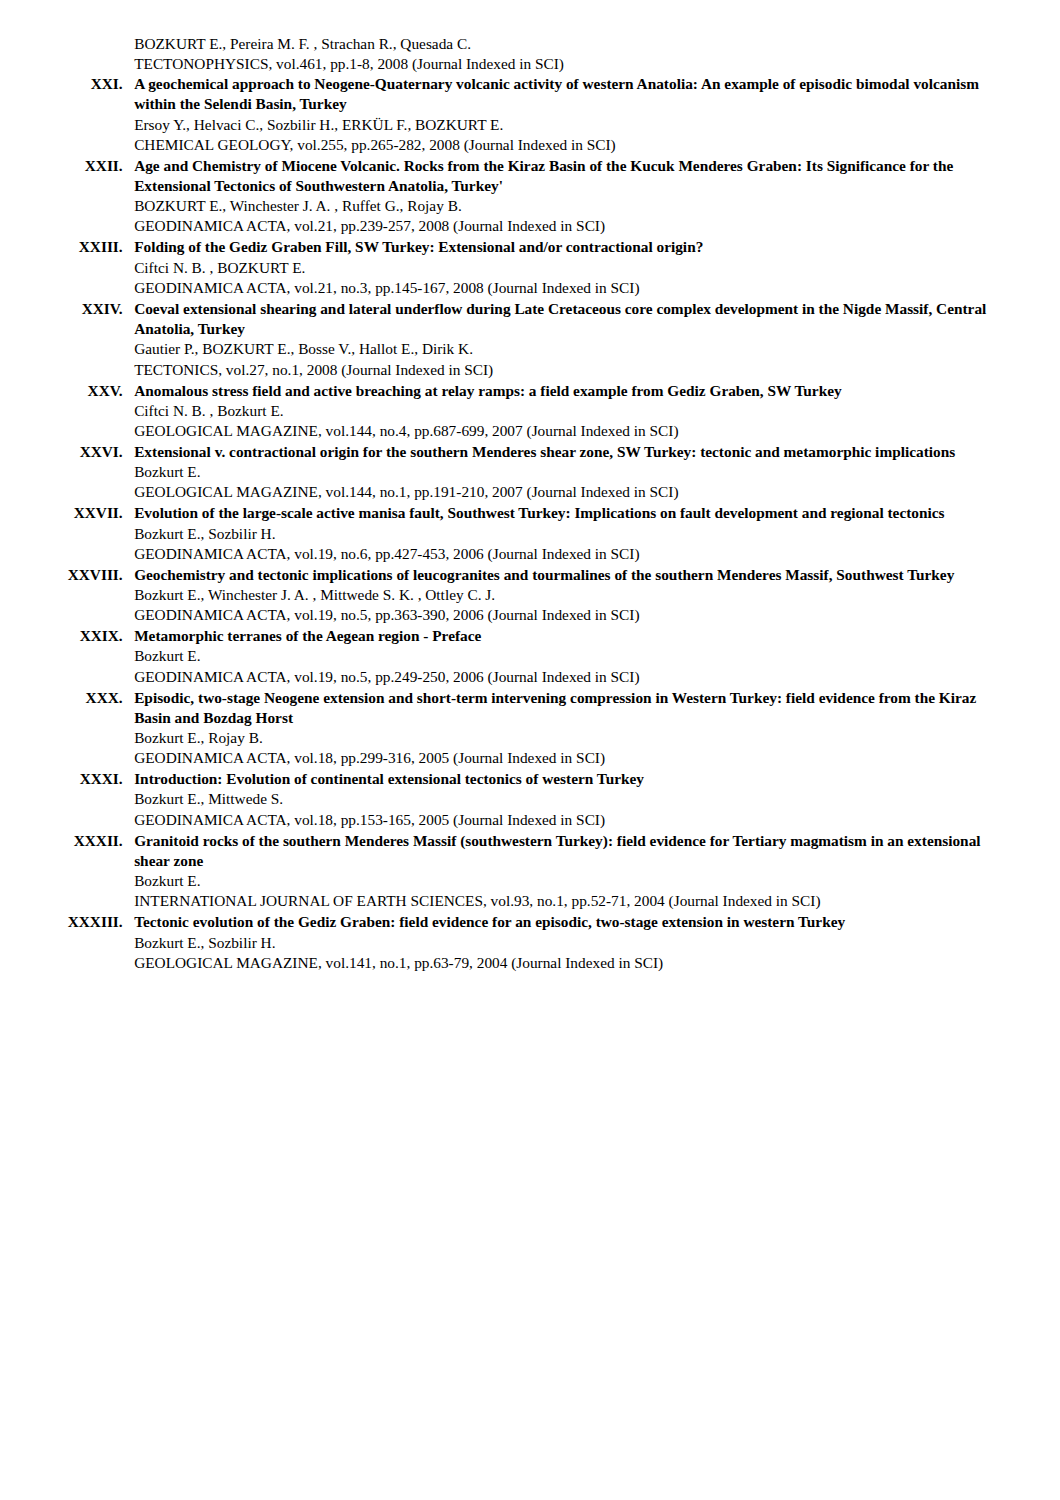BOZKURT E., Pereira M. F. , Strachan R., Quesada C.
TECTONOPHYSICS, vol.461, pp.1-8, 2008 (Journal Indexed in SCI)
XXI.
A geochemical approach to Neogene-Quaternary volcanic activity of western Anatolia: An example of episodic bimodal volcanism within the Selendi Basin, Turkey
Ersoy Y., Helvaci C., Sozbilir H., ERKÜL F., BOZKURT E.
CHEMICAL GEOLOGY, vol.255, pp.265-282, 2008 (Journal Indexed in SCI)
XXII.
Age and Chemistry of Miocene Volcanic. Rocks from the Kiraz Basin of the Kucuk Menderes Graben: Its Significance for the Extensional Tectonics of Southwestern Anatolia, Turkey'
BOZKURT E., Winchester J. A. , Ruffet G., Rojay B.
GEODINAMICA ACTA, vol.21, pp.239-257, 2008 (Journal Indexed in SCI)
XXIII.
Folding of the Gediz Graben Fill, SW Turkey: Extensional and/or contractional origin?
Ciftci N. B. , BOZKURT E.
GEODINAMICA ACTA, vol.21, no.3, pp.145-167, 2008 (Journal Indexed in SCI)
XXIV.
Coeval extensional shearing and lateral underflow during Late Cretaceous core complex development in the Nigde Massif, Central Anatolia, Turkey
Gautier P., BOZKURT E., Bosse V., Hallot E., Dirik K.
TECTONICS, vol.27, no.1, 2008 (Journal Indexed in SCI)
XXV.
Anomalous stress field and active breaching at relay ramps: a field example from Gediz Graben, SW Turkey
Ciftci N. B. , Bozkurt E.
GEOLOGICAL MAGAZINE, vol.144, no.4, pp.687-699, 2007 (Journal Indexed in SCI)
XXVI.
Extensional v. contractional origin for the southern Menderes shear zone, SW Turkey: tectonic and metamorphic implications
Bozkurt E.
GEOLOGICAL MAGAZINE, vol.144, no.1, pp.191-210, 2007 (Journal Indexed in SCI)
XXVII.
Evolution of the large-scale active manisa fault, Southwest Turkey: Implications on fault development and regional tectonics
Bozkurt E., Sozbilir H.
GEODINAMICA ACTA, vol.19, no.6, pp.427-453, 2006 (Journal Indexed in SCI)
XXVIII.
Geochemistry and tectonic implications of leucogranites and tourmalines of the southern Menderes Massif, Southwest Turkey
Bozkurt E., Winchester J. A. , Mittwede S. K. , Ottley C. J.
GEODINAMICA ACTA, vol.19, no.5, pp.363-390, 2006 (Journal Indexed in SCI)
XXIX.
Metamorphic terranes of the Aegean region - Preface
Bozkurt E.
GEODINAMICA ACTA, vol.19, no.5, pp.249-250, 2006 (Journal Indexed in SCI)
XXX.
Episodic, two-stage Neogene extension and short-term intervening compression in Western Turkey: field evidence from the Kiraz Basin and Bozdag Horst
Bozkurt E., Rojay B.
GEODINAMICA ACTA, vol.18, pp.299-316, 2005 (Journal Indexed in SCI)
XXXI.
Introduction: Evolution of continental extensional tectonics of western Turkey
Bozkurt E., Mittwede S.
GEODINAMICA ACTA, vol.18, pp.153-165, 2005 (Journal Indexed in SCI)
XXXII.
Granitoid rocks of the southern Menderes Massif (southwestern Turkey): field evidence for Tertiary magmatism in an extensional shear zone
Bozkurt E.
INTERNATIONAL JOURNAL OF EARTH SCIENCES, vol.93, no.1, pp.52-71, 2004 (Journal Indexed in SCI)
XXXIII.
Tectonic evolution of the Gediz Graben: field evidence for an episodic, two-stage extension in western Turkey
Bozkurt E., Sozbilir H.
GEOLOGICAL MAGAZINE, vol.141, no.1, pp.63-79, 2004 (Journal Indexed in SCI)